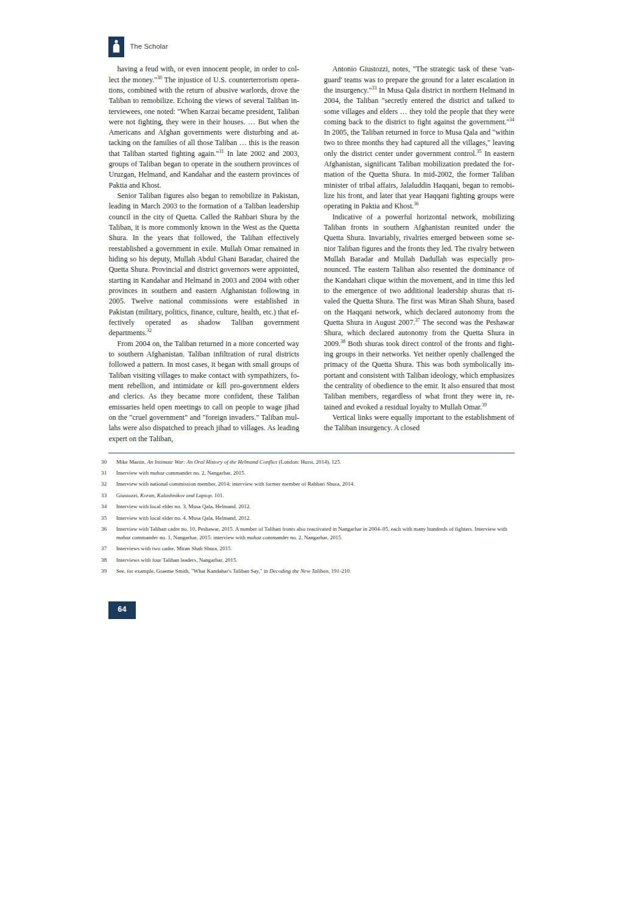The Scholar
having a feud with, or even innocent people, in order to collect the money."30 The injustice of U.S. counterterrorism operations, combined with the return of abusive warlords, drove the Taliban to remobilize. Echoing the views of several Taliban interviewees, one noted: "When Karzai became president, Taliban were not fighting, they were in their houses. … But when the Americans and Afghan governments were disturbing and attacking on the families of all those Taliban … this is the reason that Taliban started fighting again."31 In late 2002 and 2003, groups of Taliban began to operate in the southern provinces of Uruzgan, Helmand, and Kandahar and the eastern provinces of Paktia and Khost.
Senior Taliban figures also began to remobilize in Pakistan, leading in March 2003 to the formation of a Taliban leadership council in the city of Quetta. Called the Rahbari Shura by the Taliban, it is more commonly known in the West as the Quetta Shura. In the years that followed, the Taliban effectively reestablished a government in exile. Mullah Omar remained in hiding so his deputy, Mullah Abdul Ghani Baradar, chaired the Quetta Shura. Provincial and district governors were appointed, starting in Kandahar and Helmand in 2003 and 2004 with other provinces in southern and eastern Afghanistan following in 2005. Twelve national commissions were established in Pakistan (military, politics, finance, culture, health, etc.) that effectively operated as shadow Taliban government departments.32
From 2004 on, the Taliban returned in a more concerted way to southern Afghanistan. Taliban infiltration of rural districts followed a pattern. In most cases, it began with small groups of Taliban visiting villages to make contact with sympathizers, foment rebellion, and intimidate or kill pro-government elders and clerics. As they became more confident, these Taliban emissaries held open meetings to call on people to wage jihad on the "cruel government" and "foreign invaders." Taliban mullahs were also dispatched to preach jihad to villages. As leading expert on the Taliban,
Antonio Giustozzi, notes, "The strategic task of these 'vanguard' teams was to prepare the ground for a later escalation in the insurgency."33 In Musa Qala district in northern Helmand in 2004, the Taliban "secretly entered the district and talked to some villages and elders … they told the people that they were coming back to the district to fight against the government."34 In 2005, the Taliban returned in force to Musa Qala and "within two to three months they had captured all the villages," leaving only the district center under government control.35 In eastern Afghanistan, significant Taliban mobilization predated the formation of the Quetta Shura. In mid-2002, the former Taliban minister of tribal affairs, Jalaluddin Haqqani, began to remobilize his front, and later that year Haqqani fighting groups were operating in Paktia and Khost.36
Indicative of a powerful horizontal network, mobilizing Taliban fronts in southern Afghanistan reunited under the Quetta Shura. Invariably, rivalries emerged between some senior Taliban figures and the fronts they led. The rivalry between Mullah Baradar and Mullah Dadullah was especially pronounced. The eastern Taliban also resented the dominance of the Kandahari clique within the movement, and in time this led to the emergence of two additional leadership shuras that rivaled the Quetta Shura. The first was Miran Shah Shura, based on the Haqqani network, which declared autonomy from the Quetta Shura in August 2007.37 The second was the Peshawar Shura, which declared autonomy from the Quetta Shura in 2009.38 Both shuras took direct control of the fronts and fighting groups in their networks. Yet neither openly challenged the primacy of the Quetta Shura. This was both symbolically important and consistent with Taliban ideology, which emphasizes the centrality of obedience to the emir. It also ensured that most Taliban members, regardless of what front they were in, retained and evoked a residual loyalty to Mullah Omar.39
Vertical links were equally important to the establishment of the Taliban insurgency. A closed
30 Mike Martin, An Intimate War: An Oral History of the Helmand Conflict (London: Hurst, 2014), 125.
31 Interview with mahaz commander no. 2, Nangarhar, 2015.
32 Interview with national commission member, 2014; interview with former member of Rahbari Shura, 2014.
33 Giustozzi, Koran, Kalashnikov and Laptop, 101.
34 Interview with local elder no. 3, Musa Qala, Helmand, 2012.
35 Interview with local elder no. 4, Musa Qala, Helmand, 2012.
36 Interview with Taliban cadre no. 10, Peshawar, 2015. A number of Taliban fronts also reactivated in Nangarhar in 2004–05, each with many hundreds of fighters. Interview with mahaz commander no. 1, Nangarhar, 2015; interview with mahaz commander no. 2, Nangarhar, 2015.
37 Interviews with two cadre, Miran Shah Shura, 2015.
38 Interviews with four Taliban leaders, Nangarhar, 2015.
39 See, for example, Graeme Smith, "What Kandahar's Taliban Say," in Decoding the New Taliban, 191-210.
64